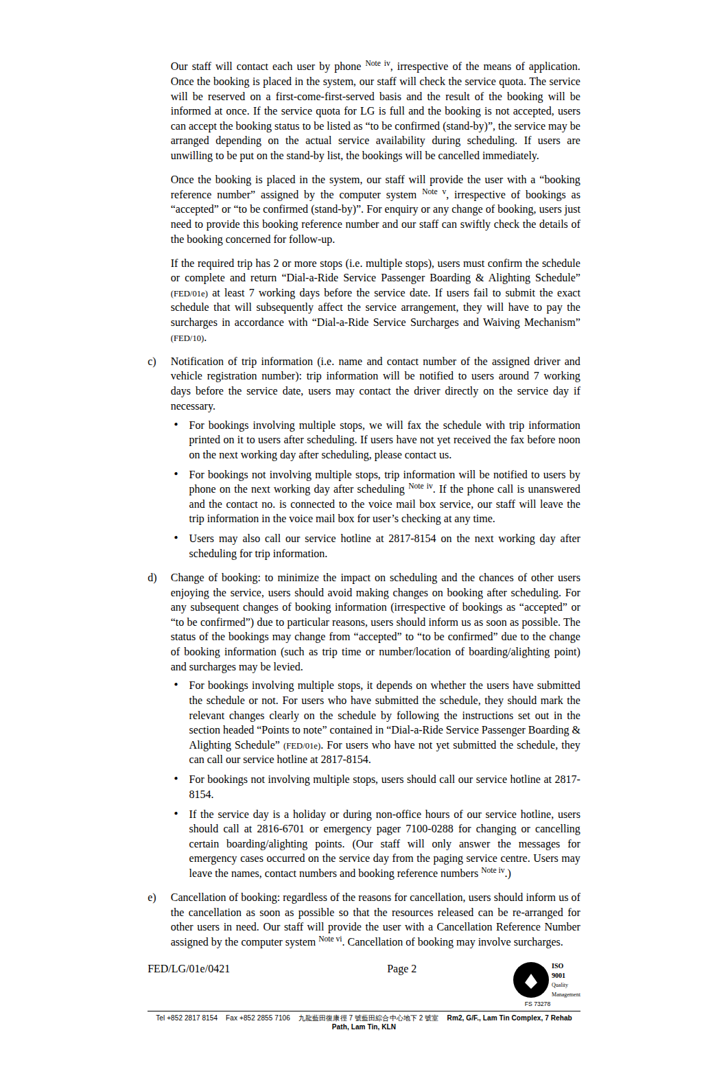Our staff will contact each user by phone Note iv, irrespective of the means of application. Once the booking is placed in the system, our staff will check the service quota. The service will be reserved on a first-come-first-served basis and the result of the booking will be informed at once. If the service quota for LG is full and the booking is not accepted, users can accept the booking status to be listed as “to be confirmed (stand-by)”, the service may be arranged depending on the actual service availability during scheduling. If users are unwilling to be put on the stand-by list, the bookings will be cancelled immediately.
Once the booking is placed in the system, our staff will provide the user with a “booking reference number” assigned by the computer system Note v, irrespective of bookings as “accepted” or “to be confirmed (stand-by)”. For enquiry or any change of booking, users just need to provide this booking reference number and our staff can swiftly check the details of the booking concerned for follow-up.
If the required trip has 2 or more stops (i.e. multiple stops), users must confirm the schedule or complete and return “Dial-a-Ride Service Passenger Boarding & Alighting Schedule” (FED/01e) at least 7 working days before the service date. If users fail to submit the exact schedule that will subsequently affect the service arrangement, they will have to pay the surcharges in accordance with “Dial-a-Ride Service Surcharges and Waiving Mechanism” (FED/10).
c) Notification of trip information (i.e. name and contact number of the assigned driver and vehicle registration number): trip information will be notified to users around 7 working days before the service date, users may contact the driver directly on the service day if necessary.
For bookings involving multiple stops, we will fax the schedule with trip information printed on it to users after scheduling. If users have not yet received the fax before noon on the next working day after scheduling, please contact us.
For bookings not involving multiple stops, trip information will be notified to users by phone on the next working day after scheduling Note iv. If the phone call is unanswered and the contact no. is connected to the voice mail box service, our staff will leave the trip information in the voice mail box for user’s checking at any time.
Users may also call our service hotline at 2817-8154 on the next working day after scheduling for trip information.
d) Change of booking: to minimize the impact on scheduling and the chances of other users enjoying the service, users should avoid making changes on booking after scheduling. For any subsequent changes of booking information (irrespective of bookings as “accepted” or “to be confirmed”) due to particular reasons, users should inform us as soon as possible. The status of the bookings may change from “accepted” to “to be confirmed” due to the change of booking information (such as trip time or number/location of boarding/alighting point) and surcharges may be levied.
For bookings involving multiple stops, it depends on whether the users have submitted the schedule or not. For users who have submitted the schedule, they should mark the relevant changes clearly on the schedule by following the instructions set out in the section headed “Points to note” contained in “Dial-a-Ride Service Passenger Boarding & Alighting Schedule” (FED/01e). For users who have not yet submitted the schedule, they can call our service hotline at 2817-8154.
For bookings not involving multiple stops, users should call our service hotline at 2817-8154.
If the service day is a holiday or during non-office hours of our service hotline, users should call at 2816-6701 or emergency pager 7100-0288 for changing or cancelling certain boarding/alighting points. (Our staff will only answer the messages for emergency cases occurred on the service day from the paging service centre. Users may leave the names, contact numbers and booking reference numbers Note iv.)
e) Cancellation of booking: regardless of the reasons for cancellation, users should inform us of the cancellation as soon as possible so that the resources released can be re-arranged for other users in need. Our staff will provide the user with a Cancellation Reference Number assigned by the computer system Note vi. Cancellation of booking may involve surcharges.
FED/LG/01e/0421
Page 2
ISO
9001
Quality
Management
FS 73278
Tel +852 2817 8154 Fax +852 2855 7106 九龍藍田復康徑 7 號藍田綜合中心地下 2 號室 Rm2, G/F., Lam Tin Complex, 7 Rehab Path, Lam Tin, KLN